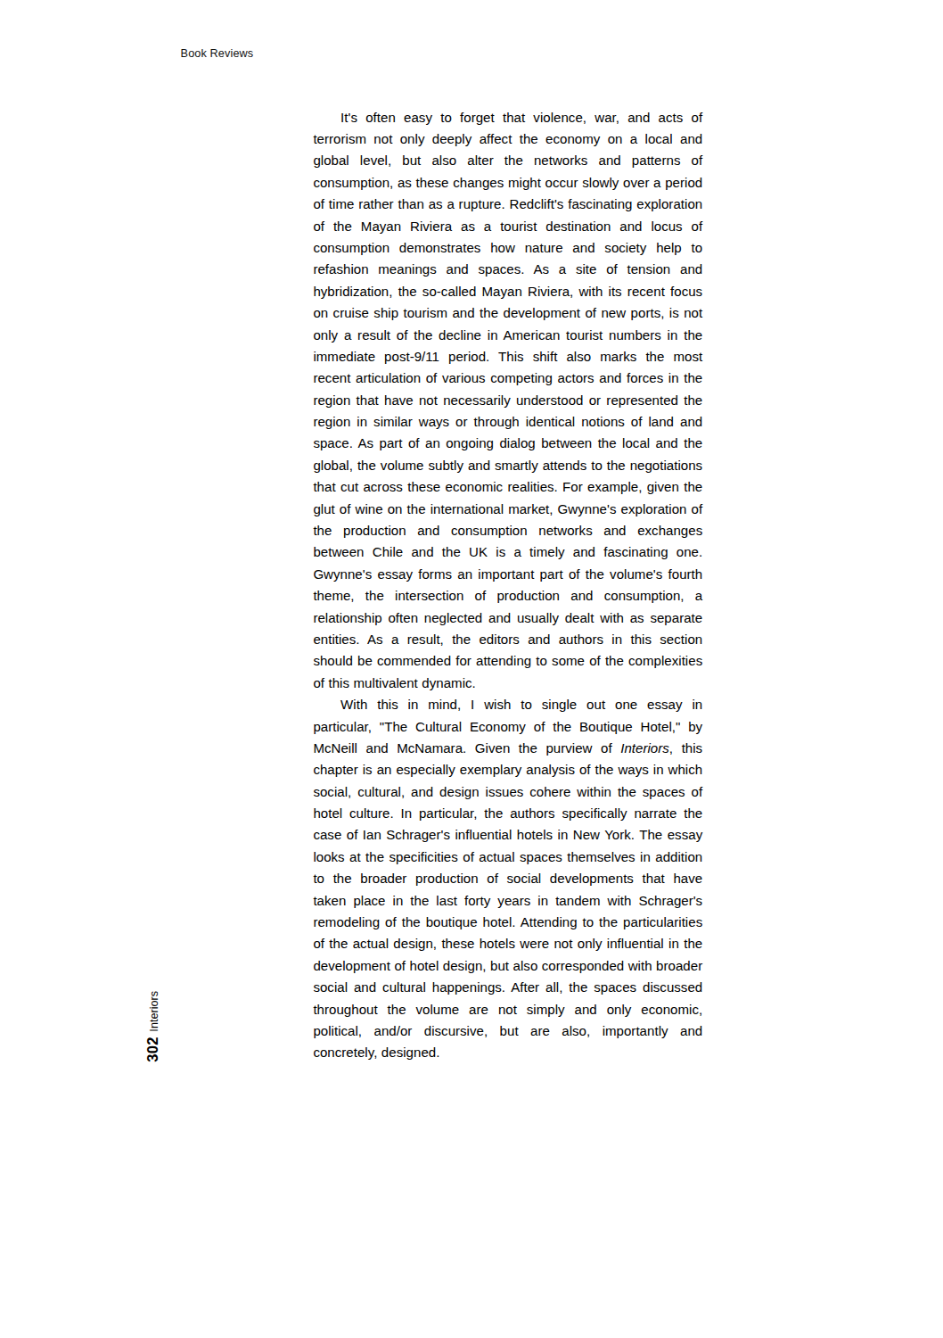Book Reviews
It's often easy to forget that violence, war, and acts of terrorism not only deeply affect the economy on a local and global level, but also alter the networks and patterns of consumption, as these changes might occur slowly over a period of time rather than as a rupture. Redclift's fascinating exploration of the Mayan Riviera as a tourist destination and locus of consumption demonstrates how nature and society help to refashion meanings and spaces. As a site of tension and hybridization, the so-called Mayan Riviera, with its recent focus on cruise ship tourism and the development of new ports, is not only a result of the decline in American tourist numbers in the immediate post-9/11 period. This shift also marks the most recent articulation of various competing actors and forces in the region that have not necessarily understood or represented the region in similar ways or through identical notions of land and space. As part of an ongoing dialog between the local and the global, the volume subtly and smartly attends to the negotiations that cut across these economic realities. For example, given the glut of wine on the international market, Gwynne's exploration of the production and consumption networks and exchanges between Chile and the UK is a timely and fascinating one. Gwynne's essay forms an important part of the volume's fourth theme, the intersection of production and consumption, a relationship often neglected and usually dealt with as separate entities. As a result, the editors and authors in this section should be commended for attending to some of the complexities of this multivalent dynamic.
With this in mind, I wish to single out one essay in particular, "The Cultural Economy of the Boutique Hotel," by McNeill and McNamara. Given the purview of Interiors, this chapter is an especially exemplary analysis of the ways in which social, cultural, and design issues cohere within the spaces of hotel culture. In particular, the authors specifically narrate the case of Ian Schrager's influential hotels in New York. The essay looks at the specificities of actual spaces themselves in addition to the broader production of social developments that have taken place in the last forty years in tandem with Schrager's remodeling of the boutique hotel. Attending to the particularities of the actual design, these hotels were not only influential in the development of hotel design, but also corresponded with broader social and cultural happenings. After all, the spaces discussed throughout the volume are not simply and only economic, political, and/or discursive, but are also, importantly and concretely, designed.
302 Interiors